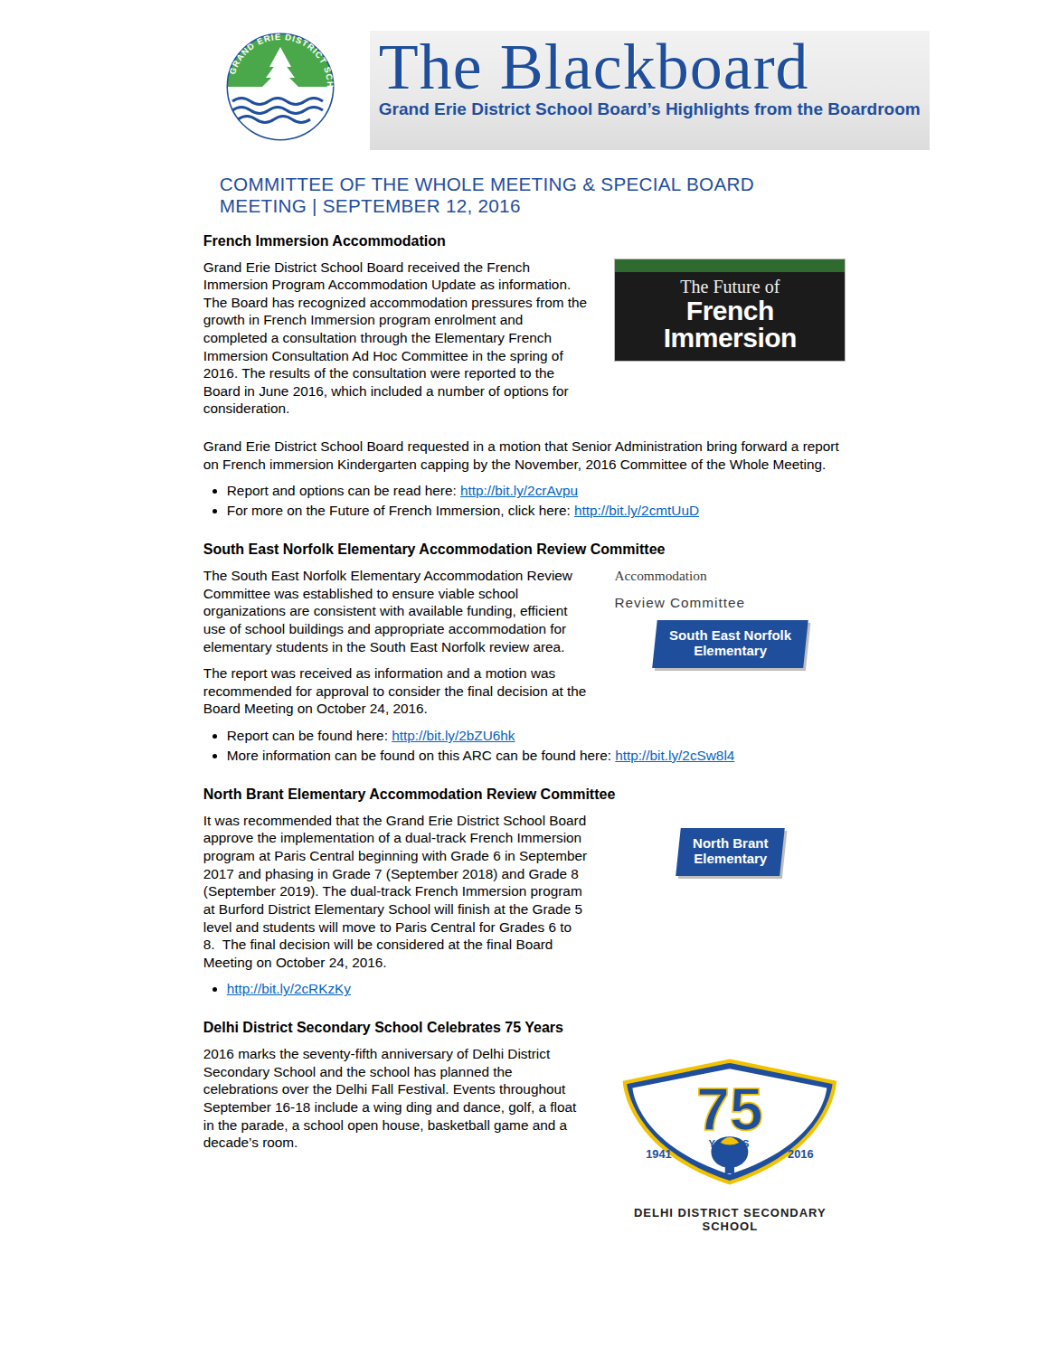GRAND ERIE DISTRICT SCHOOL BOARD
The Blackboard
Grand Erie District School Board’s Highlights from the Boardroom
COMMITTEE OF THE WHOLE MEETING & SPECIAL BOARD MEETING | SEPTEMBER 12, 2016
French Immersion Accommodation
Grand Erie District School Board received the French Immersion Program Accommodation Update as information. The Board has recognized accommodation pressures from the growth in French Immersion program enrolment and completed a consultation through the Elementary French Immersion Consultation Ad Hoc Committee in the spring of 2016. The results of the consultation were reported to the Board in June 2016, which included a number of options for consideration.
The Future of
French Immersion
Grand Erie District School Board requested in a motion that Senior Administration bring forward a report on French immersion Kindergarten capping by the November, 2016 Committee of the Whole Meeting.
Report and options can be read here: http://bit.ly/2crAvpu
For more on the Future of French Immersion, click here: http://bit.ly/2cmtUuD
South East Norfolk Elementary Accommodation Review Committee
The South East Norfolk Elementary Accommodation Review Committee was established to ensure viable school organizations are consistent with available funding, efficient use of school buildings and appropriate accommodation for elementary students in the South East Norfolk review area.
The report was received as information and a motion was recommended for approval to consider the final decision at the Board Meeting on October 24, 2016.
Accommodation
Review Committee
South East Norfolk
Elementary
Report can be found here: http://bit.ly/2bZU6hk
More information can be found on this ARC can be found here: http://bit.ly/2cSw8l4
North Brant Elementary Accommodation Review Committee
It was recommended that the Grand Erie District School Board approve the implementation of a dual-track French Immersion program at Paris Central beginning with Grade 6 in September 2017 and phasing in Grade 7 (September 2018) and Grade 8 (September 2019). The dual-track French Immersion program at Burford District Elementary School will finish at the Grade 5 level and students will move to Paris Central for Grades 6 to 8. The final decision will be considered at the final Board Meeting on October 24, 2016.
http://bit.ly/2cRKzKy
North Brant
Elementary
Delhi District Secondary School Celebrates 75 Years
2016 marks the seventy-fifth anniversary of Delhi District Secondary School and the school has planned the celebrations over the Delhi Fall Festival. Events throughout September 16-18 include a wing ding and dance, golf, a float in the parade, a school open house, basketball game and a decade’s room.
75 YEARS 1941 2016
DELHI DISTRICT SECONDARY SCHOOL